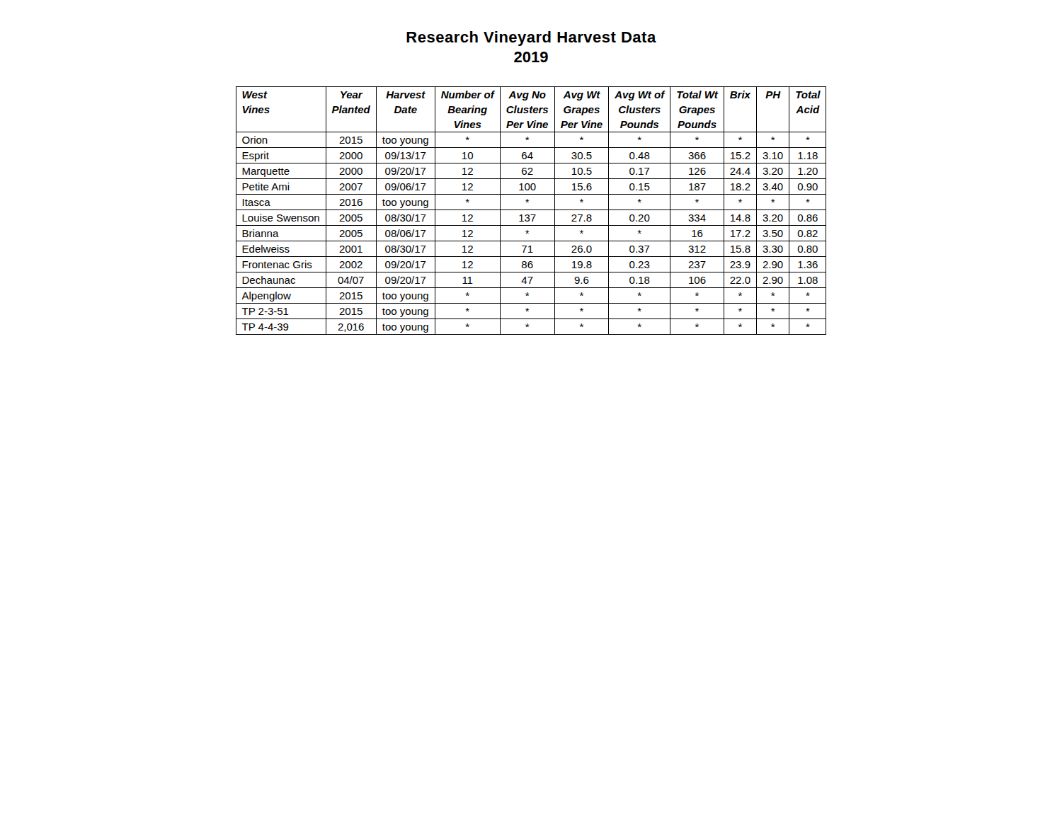Research Vineyard Harvest Data
2019
| West | Year | Harvest | Number of | Avg No | Avg Wt | Avg Wt of | Total Wt | Brix | PH | Total |
| --- | --- | --- | --- | --- | --- | --- | --- | --- | --- | --- |
| Vines | Planted | Date | Bearing | Clusters | Grapes | Clusters | Grapes | | | Acid |
| | | | Vines | Per Vine | Per Vine | Pounds | Pounds | | | |
| Orion | 2015 | too young | * | * | * | * | * | * | * | * |
| Esprit | 2000 | 09/13/17 | 10 | 64 | 30.5 | 0.48 | 366 | 15.2 | 3.10 | 1.18 |
| Marquette | 2000 | 09/20/17 | 12 | 62 | 10.5 | 0.17 | 126 | 24.4 | 3.20 | 1.20 |
| Petite Ami | 2007 | 09/06/17 | 12 | 100 | 15.6 | 0.15 | 187 | 18.2 | 3.40 | 0.90 |
| Itasca | 2016 | too young | * | * | * | * | * | * | * | * |
| Louise Swenson | 2005 | 08/30/17 | 12 | 137 | 27.8 | 0.20 | 334 | 14.8 | 3.20 | 0.86 |
| Brianna | 2005 | 08/06/17 | 12 | * | * | * | 16 | 17.2 | 3.50 | 0.82 |
| Edelweiss | 2001 | 08/30/17 | 12 | 71 | 26.0 | 0.37 | 312 | 15.8 | 3.30 | 0.80 |
| Frontenac Gris | 2002 | 09/20/17 | 12 | 86 | 19.8 | 0.23 | 237 | 23.9 | 2.90 | 1.36 |
| Dechaunac | 04/07 | 09/20/17 | 11 | 47 | 9.6 | 0.18 | 106 | 22.0 | 2.90 | 1.08 |
| Alpenglow | 2015 | too young | * | * | * | * | * | * | * | * |
| TP 2-3-51 | 2015 | too young | * | * | * | * | * | * | * | * |
| TP 4-4-39 | 2,016 | too young | * | * | * | * | * | * | * | * |